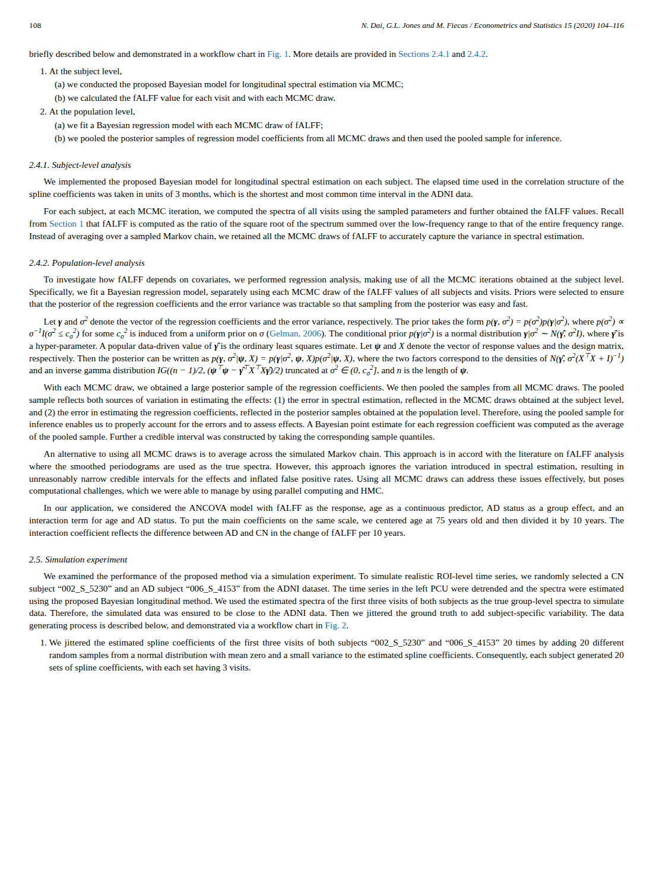108 N. Dai, G.L. Jones and M. Fiecas / Econometrics and Statistics 15 (2020) 104–116
briefly described below and demonstrated in a workflow chart in Fig. 1. More details are provided in Sections 2.4.1 and 2.4.2.
At the subject level,
we conducted the proposed Bayesian model for longitudinal spectral estimation via MCMC;
we calculated the fALFF value for each visit and with each MCMC draw.
At the population level,
we fit a Bayesian regression model with each MCMC draw of fALFF;
we pooled the posterior samples of regression model coefficients from all MCMC draws and then used the pooled sample for inference.
2.4.1. Subject-level analysis
We implemented the proposed Bayesian model for longitudinal spectral estimation on each subject. The elapsed time used in the correlation structure of the spline coefficients was taken in units of 3 months, which is the shortest and most common time interval in the ADNI data.
For each subject, at each MCMC iteration, we computed the spectra of all visits using the sampled parameters and further obtained the fALFF values. Recall from Section 1 that fALFF is computed as the ratio of the square root of the spectrum summed over the low-frequency range to that of the entire frequency range. Instead of averaging over a sampled Markov chain, we retained all the MCMC draws of fALFF to accurately capture the variance in spectral estimation.
2.4.2. Population-level analysis
To investigate how fALFF depends on covariates, we performed regression analysis, making use of all the MCMC iterations obtained at the subject level. Specifically, we fit a Bayesian regression model, separately using each MCMC draw of the fALFF values of all subjects and visits. Priors were selected to ensure that the posterior of the regression coefficients and the error variance was tractable so that sampling from the posterior was easy and fast.
Let γ and σ2 denote the vector of the regression coefficients and the error variance, respectively. The prior takes the form p(γ, σ2) = p(σ2)p(γ|σ2), where p(σ2) ∝ σ−1I(σ2 ≤ cσ2) for some cσ2 is induced from a uniform prior on σ (Gelman, 2006). The conditional prior p(γ|σ2) is a normal distribution γ|σ2 ∼ N(γ̂, σ2I), where γ̂ is a hyper-parameter. A popular data-driven value of γ̂ is the ordinary least squares estimate. Let ψ and X denote the vector of response values and the design matrix, respectively. Then the posterior can be written as p(γ, σ2|ψ, X) = p(γ|σ2, ψ, X)p(σ2|ψ, X), where the two factors correspond to the densities of N(γ̂, σ2(X⊤X + I)−1) and an inverse gamma distribution IG((n − 1)/2, (ψ⊤ψ − γ̂⊤X⊤Xγ̂)/2) truncated at σ2 ∈ (0, cσ2], and n is the length of ψ.
With each MCMC draw, we obtained a large posterior sample of the regression coefficients. We then pooled the samples from all MCMC draws. The pooled sample reflects both sources of variation in estimating the effects: (1) the error in spectral estimation, reflected in the MCMC draws obtained at the subject level, and (2) the error in estimating the regression coefficients, reflected in the posterior samples obtained at the population level. Therefore, using the pooled sample for inference enables us to properly account for the errors and to assess effects. A Bayesian point estimate for each regression coefficient was computed as the average of the pooled sample. Further a credible interval was constructed by taking the corresponding sample quantiles.
An alternative to using all MCMC draws is to average across the simulated Markov chain. This approach is in accord with the literature on fALFF analysis where the smoothed periodograms are used as the true spectra. However, this approach ignores the variation introduced in spectral estimation, resulting in unreasonably narrow credible intervals for the effects and inflated false positive rates. Using all MCMC draws can address these issues effectively, but poses computational challenges, which we were able to manage by using parallel computing and HMC.
In our application, we considered the ANCOVA model with fALFF as the response, age as a continuous predictor, AD status as a group effect, and an interaction term for age and AD status. To put the main coefficients on the same scale, we centered age at 75 years old and then divided it by 10 years. The interaction coefficient reflects the difference between AD and CN in the change of fALFF per 10 years.
2.5. Simulation experiment
We examined the performance of the proposed method via a simulation experiment. To simulate realistic ROI-level time series, we randomly selected a CN subject “002_S_5230” and an AD subject “006_S_4153” from the ADNI dataset. The time series in the left PCU were detrended and the spectra were estimated using the proposed Bayesian longitudinal method. We used the estimated spectra of the first three visits of both subjects as the true group-level spectra to simulate data. Therefore, the simulated data was ensured to be close to the ADNI data. Then we jittered the ground truth to add subject-specific variability. The data generating process is described below, and demonstrated via a workflow chart in Fig. 2.
We jittered the estimated spline coefficients of the first three visits of both subjects “002_S_5230” and “006_S_4153” 20 times by adding 20 different random samples from a normal distribution with mean zero and a small variance to the estimated spline coefficients. Consequently, each subject generated 20 sets of spline coefficients, with each set having 3 visits.